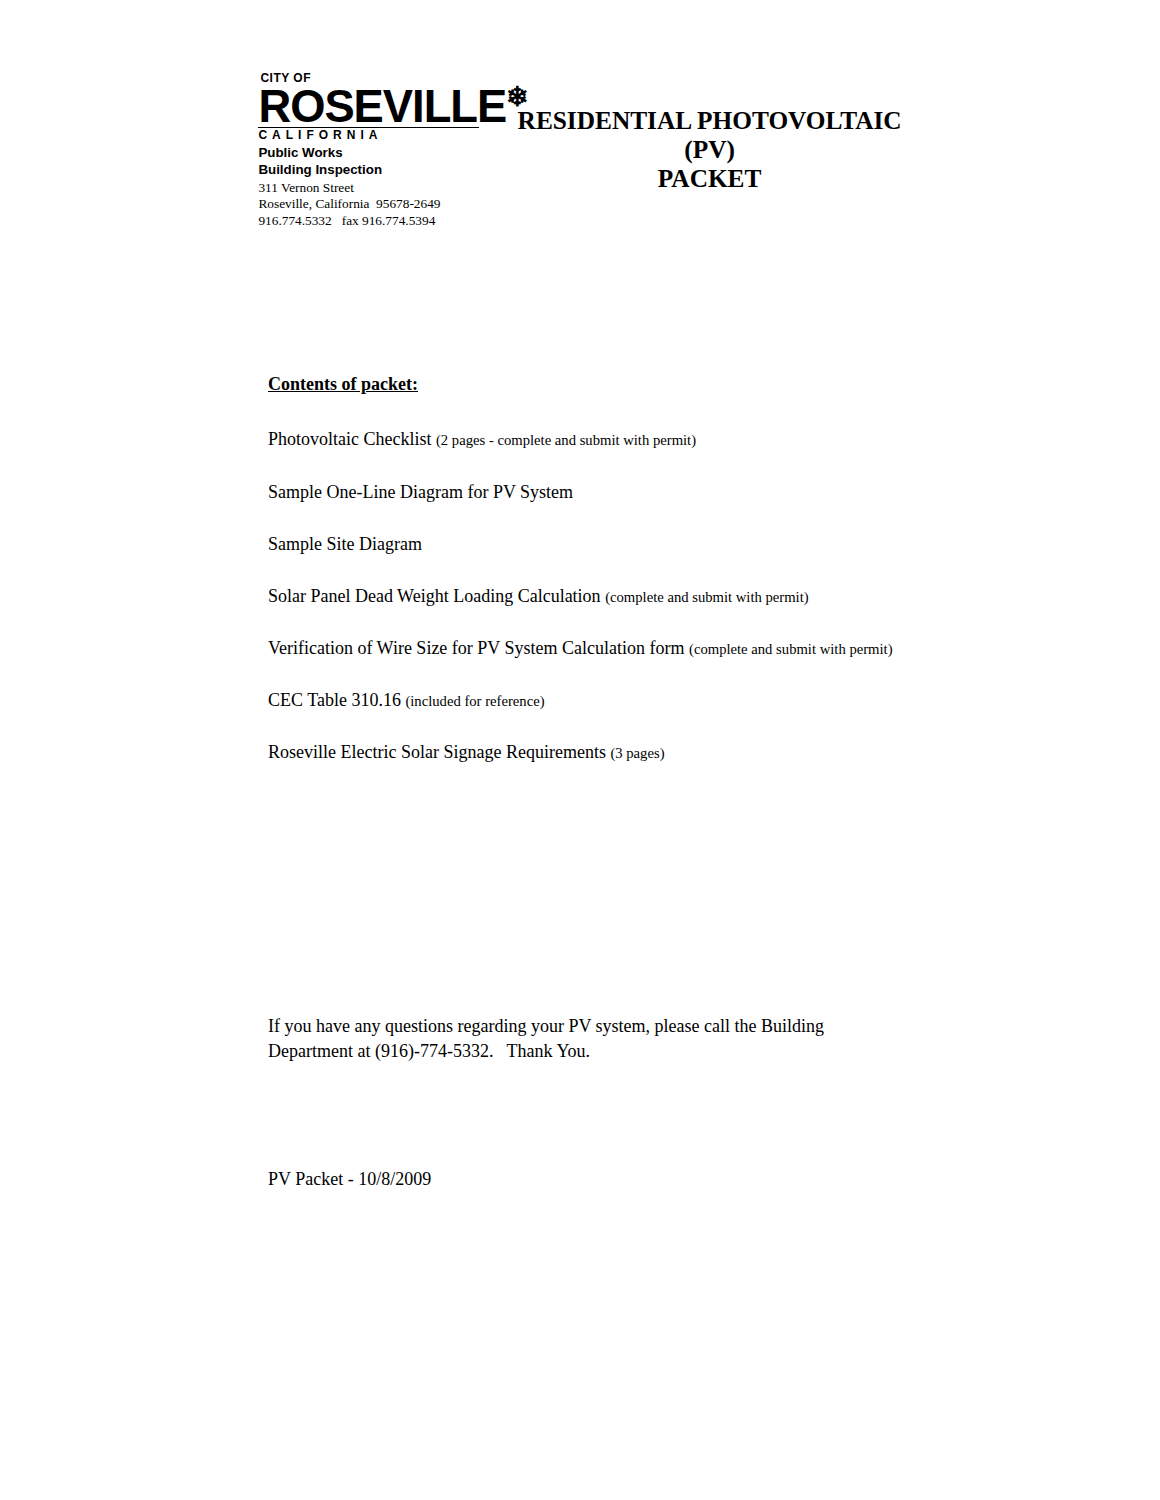CITY OF ROSEVILLE❄ CALIFORNIA
Public Works
Building Inspection
311 Vernon Street
Roseville, California 95678-2649
916.774.5332 fax 916.774.5394
RESIDENTIAL PHOTOVOLTAIC (PV)
PACKET
Contents of packet:
Photovoltaic Checklist (2 pages - complete and submit with permit)
Sample One-Line Diagram for PV System
Sample Site Diagram
Solar Panel Dead Weight Loading Calculation (complete and submit with permit)
Verification of Wire Size for PV System Calculation form (complete and submit with permit)
CEC Table 310.16 (included for reference)
Roseville Electric Solar Signage Requirements (3 pages)
If you have any questions regarding your PV system, please call the Building Department at (916)-774-5332. Thank You.
PV Packet - 10/8/2009